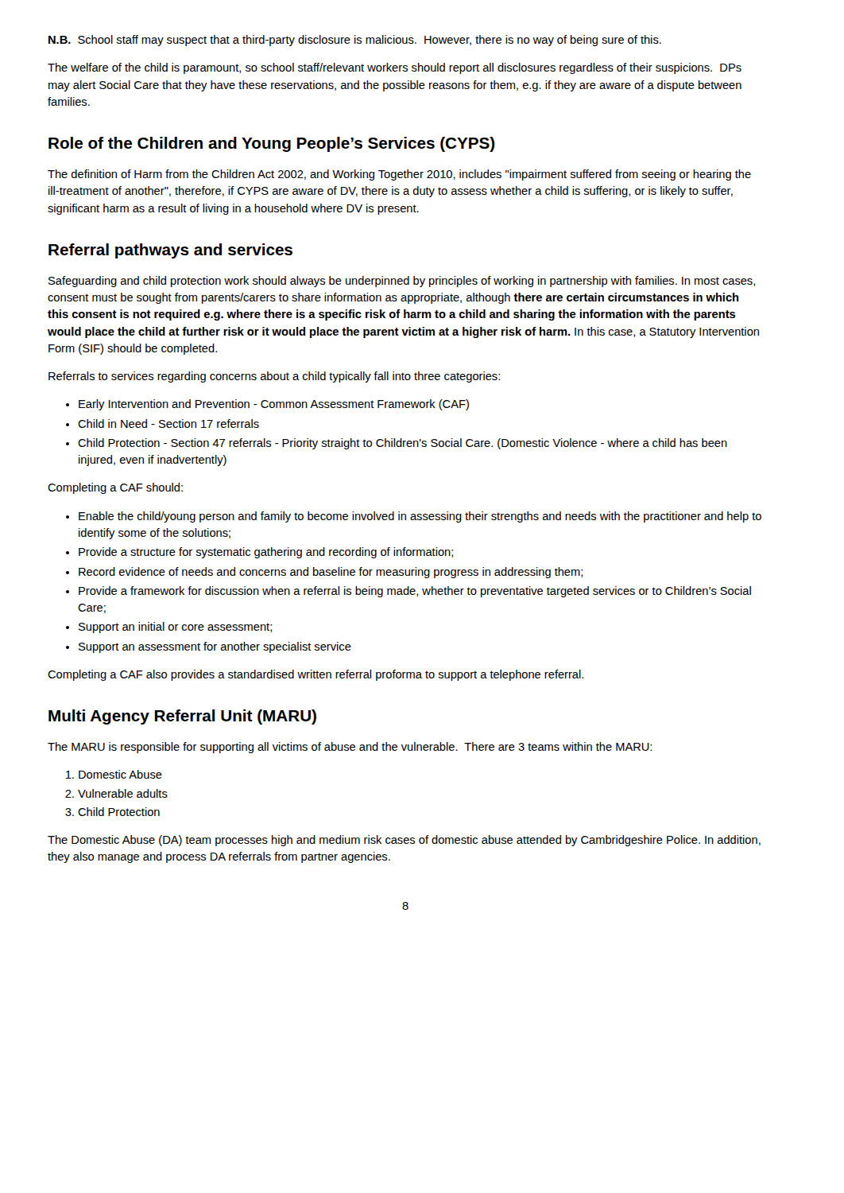N.B. School staff may suspect that a third-party disclosure is malicious. However, there is no way of being sure of this.
The welfare of the child is paramount, so school staff/relevant workers should report all disclosures regardless of their suspicions. DPs may alert Social Care that they have these reservations, and the possible reasons for them, e.g. if they are aware of a dispute between families.
Role of the Children and Young People’s Services (CYPS)
The definition of Harm from the Children Act 2002, and Working Together 2010, includes "impairment suffered from seeing or hearing the ill-treatment of another", therefore, if CYPS are aware of DV, there is a duty to assess whether a child is suffering, or is likely to suffer, significant harm as a result of living in a household where DV is present.
Referral pathways and services
Safeguarding and child protection work should always be underpinned by principles of working in partnership with families. In most cases, consent must be sought from parents/carers to share information as appropriate, although there are certain circumstances in which this consent is not required e.g. where there is a specific risk of harm to a child and sharing the information with the parents would place the child at further risk or it would place the parent victim at a higher risk of harm. In this case, a Statutory Intervention Form (SIF) should be completed.
Referrals to services regarding concerns about a child typically fall into three categories:
Early Intervention and Prevention - Common Assessment Framework (CAF)
Child in Need - Section 17 referrals
Child Protection - Section 47 referrals - Priority straight to Children's Social Care. (Domestic Violence - where a child has been injured, even if inadvertently)
Completing a CAF should:
Enable the child/young person and family to become involved in assessing their strengths and needs with the practitioner and help to identify some of the solutions;
Provide a structure for systematic gathering and recording of information;
Record evidence of needs and concerns and baseline for measuring progress in addressing them;
Provide a framework for discussion when a referral is being made, whether to preventative targeted services or to Children’s Social Care;
Support an initial or core assessment;
Support an assessment for another specialist service
Completing a CAF also provides a standardised written referral proforma to support a telephone referral.
Multi Agency Referral Unit (MARU)
The MARU is responsible for supporting all victims of abuse and the vulnerable. There are 3 teams within the MARU:
Domestic Abuse
Vulnerable adults
Child Protection
The Domestic Abuse (DA) team processes high and medium risk cases of domestic abuse attended by Cambridgeshire Police. In addition, they also manage and process DA referrals from partner agencies.
8